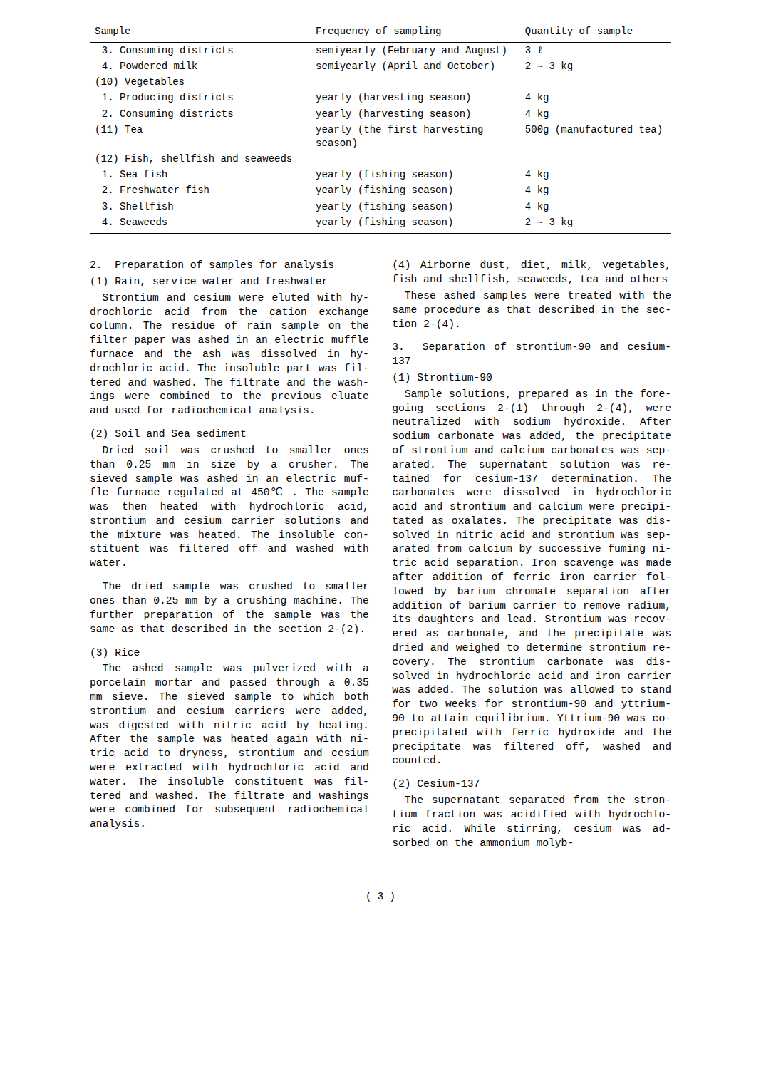| Sample | Frequency of sampling | Quantity of sample |
| --- | --- | --- |
| 3. Consuming districts | semiyearly (February and August) | 3 ℓ |
| 4. Powdered milk | semiyearly (April and October) | 2 ∼ 3 kg |
| (10) Vegetables | | |
| 1. Producing districts | yearly (harvesting season) | 4 kg |
| 2. Consuming districts | yearly (harvesting season) | 4 kg |
| (11) Tea | yearly (the first harvesting season) | 500g (manufactured tea) |
| (12) Fish, shellfish and seaweeds | | |
| 1. Sea fish | yearly (fishing season) | 4 kg |
| 2. Freshwater fish | yearly (fishing season) | 4 kg |
| 3. Shellfish | yearly (fishing season) | 4 kg |
| 4. Seaweeds | yearly (fishing season) | 2 ∼ 3 kg |
2. Preparation of samples for analysis
(1) Rain, service water and freshwater
Strontium and cesium were eluted with hydrochloric acid from the cation exchange column. The residue of rain sample on the filter paper was ashed in an electric muffle furnace and the ash was dissolved in hydrochloric acid. The insoluble part was filtered and washed. The filtrate and the washings were combined to the previous eluate and used for radiochemical analysis.
(2) Soil and Sea sediment
Dried soil was crushed to smaller ones than 0.25 mm in size by a crusher. The sieved sample was ashed in an electric muffle furnace regulated at 450℃ . The sample was then heated with hydrochloric acid, strontium and cesium carrier solutions and the mixture was heated. The insoluble constituent was filtered off and washed with water.
The dried sample was crushed to smaller ones than 0.25 mm by a crushing machine. The further preparation of the sample was the same as that described in the section 2-(2).
(3) Rice
The ashed sample was pulverized with a porcelain mortar and passed through a 0.35 mm sieve. The sieved sample to which both strontium and cesium carriers were added, was digested with nitric acid by heating. After the sample was heated again with nitric acid to dryness, strontium and cesium were extracted with hydrochloric acid and water. The insoluble constituent was filtered and washed. The filtrate and washings were combined for subsequent radiochemical analysis.
(4) Airborne dust, diet, milk, vegetables, fish and shellfish, seaweeds, tea and others
These ashed samples were treated with the same procedure as that described in the section 2-(4).
3. Separation of strontium-90 and cesium-137
(1) Strontium-90
Sample solutions, prepared as in the foregoing sections 2-(1) through 2-(4), were neutralized with sodium hydroxide. After sodium carbonate was added, the precipitate of strontium and calcium carbonates was separated. The supernatant solution was retained for cesium-137 determination. The carbonates were dissolved in hydrochloric acid and strontium and calcium were precipitated as oxalates. The precipitate was dissolved in nitric acid and strontium was separated from calcium by successive fuming nitric acid separation. Iron scavenge was made after addition of ferric iron carrier followed by barium chromate separation after addition of barium carrier to remove radium, its daughters and lead. Strontium was recovered as carbonate, and the precipitate was dried and weighed to determine strontium recovery. The strontium carbonate was dissolved in hydrochloric acid and iron carrier was added. The solution was allowed to stand for two weeks for strontium-90 and yttrium-90 to attain equilibrium. Yttrium-90 was coprecipitated with ferric hydroxide and the precipitate was filtered off, washed and counted.
(2) Cesium-137
The supernatant separated from the strontium fraction was acidified with hydrochloric acid. While stirring, cesium was adsorbed on the ammonium molyb-
( 3 )